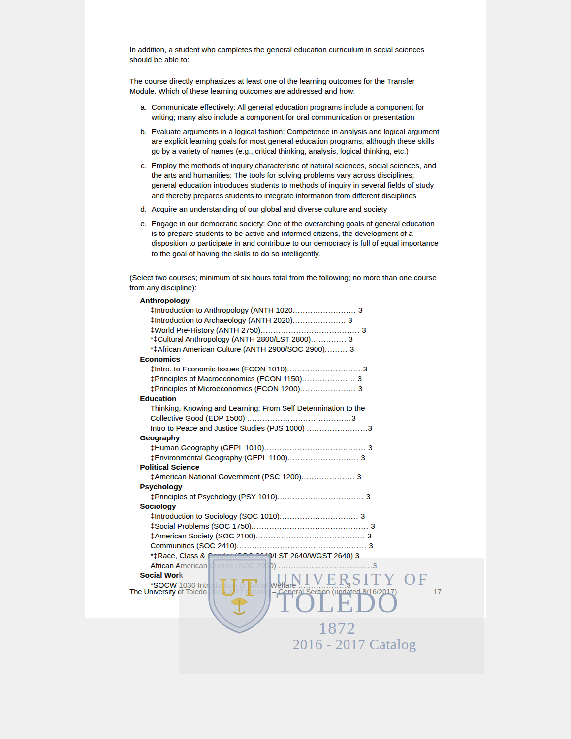In addition, a student who completes the general education curriculum in social sciences should be able to:
The course directly emphasizes at least one of the learning outcomes for the Transfer Module. Which of these learning outcomes are addressed and how:
Communicate effectively: All general education programs include a component for writing; many also include a component for oral communication or presentation
Evaluate arguments in a logical fashion: Competence in analysis and logical argument are explicit learning goals for most general education programs, although these skills go by a variety of names (e.g., critical thinking, analysis, logical thinking, etc.)
Employ the methods of inquiry characteristic of natural sciences, social sciences, and the arts and humanities: The tools for solving problems vary across disciplines; general education introduces students to methods of inquiry in several fields of study and thereby prepares students to integrate information from different disciplines
Acquire an understanding of our global and diverse culture and society
Engage in our democratic society: One of the overarching goals of general education is to prepare students to be active and informed citizens, the development of a disposition to participate in and contribute to our democracy is full of equal importance to the goal of having the skills to do so intelligently.
(Select two courses; minimum of six hours total from the following; no more than one course from any discipline):
UNIVERSITY OF
TOLEDO
1872
2016 - 2017 Catalog
U T
Anthropology
‡Introduction to Anthropology (ANTH 1020......................... 3
‡Introduction to Archaeology (ANTH 2020)..................... 3
‡World Pre-History (ANTH 2750)....................................... 3
*‡Cultural Anthropology (ANTH 2800/LST 2800).............. 3
*‡African American Culture (ANTH 2900/SOC 2900)......... 3
Economics
‡Intro. to Economic Issues (ECON 1010)............................. 3
‡Principles of Macroeconomics (ECON 1150)..................... 3
‡Principles of Microeconomics (ECON 1200)...................... 3
Education
Thinking, Knowing and Learning: From Self Determination to the Collective Good (EDP 1500) ......................................... 3
Intro to Peace and Justice Studies (PJS 1000) ........................ 3
Geography
‡Human Geography (GEPL 1010)........................................ 3
‡Environmental Geography (GEPL 1100)............................ 3
Political Science
‡American National Government (PSC 1200)..................... 3
Psychology
‡Principles of Psychology (PSY 1010).................................. 3
Sociology
‡Introduction to Sociology (SOC 1010)............................... 3
‡Social Problems (SOC 1750).............................................. 3
‡American Society (SOC 2100)........................................... 3
Communities (SOC 2410)................................................... 3
*‡Race, Class & Gender (SOC 2640/LST 2640/WGST 2640) 3
African American Culture (SOC 2900) ..................................... 3
Social Work
*SOCW 1030 Introduction to Social Welfare ................... 3
The University of Toledo 2016-2017 Catalog – General Section (updated 8/16/2017) 17